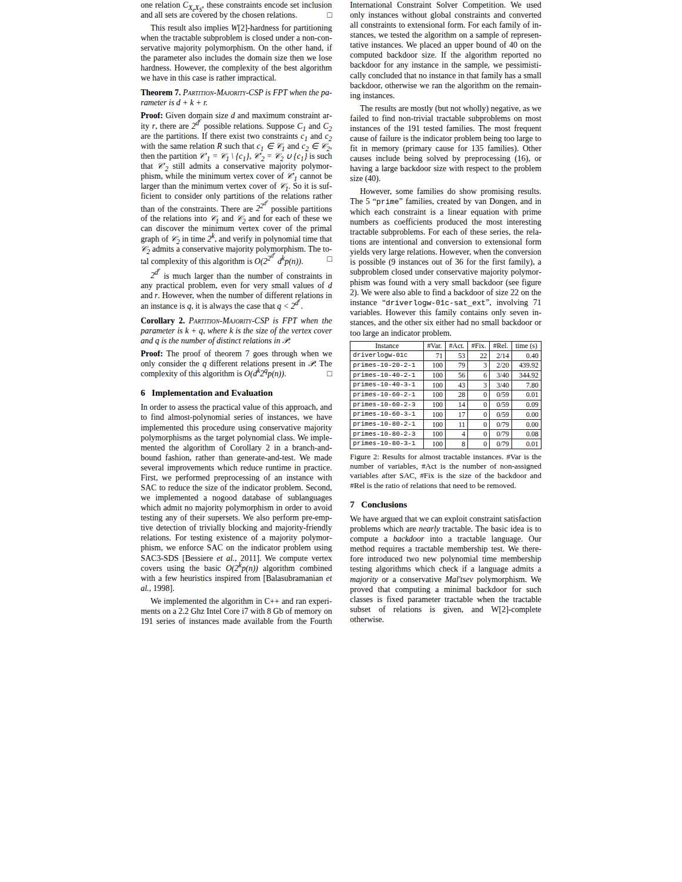one relation CXeXS, these constraints encode set inclusion and all sets are covered by the chosen relations. □
This result also implies W[2]-hardness for partitioning when the tractable subproblem is closed under a non-conservative majority polymorphism. On the other hand, if the parameter also includes the domain size then we lose hardness. However, the complexity of the best algorithm we have in this case is rather impractical.
Theorem 7. Partition-Majority-CSP is FPT when the parameter is d + k + r.
Proof: Given domain size d and maximum constraint arity r, there are 2dr possible relations. Suppose C1 and C2 are the partitions. If there exist two constraints c1 and c2 with the same relation R such that c1 ∈ 𝒞1 and c2 ∈ 𝒞2, then the partition 𝒞′1 = 𝒞1 \ {c1}, 𝒞′2 = 𝒞2 ∪ {c1} is such that 𝒞′2 still admits a conservative majority polymorphism, while the minimum vertex cover of 𝒞′1 cannot be larger than the minimum vertex cover of 𝒞1. So it is sufficient to consider only partitions of the relations rather than of the constraints. There are 22dr possible partitions of the relations into 𝒞1 and 𝒞2 and for each of these we can discover the minimum vertex cover of the primal graph of 𝒞2 in time 2k, and verify in polynomial time that 𝒞2 admits a conservative majority polymorphism. The total complexity of this algorithm is O(22dr dkp(n)). □
2dr is much larger than the number of constraints in any practical problem, even for very small values of d and r. However, when the number of different relations in an instance is q, it is always the case that q < 2dr.
Corollary 2. Partition-Majority-CSP is FPT when the parameter is k + q, where k is the size of the vertex cover and q is the number of distinct relations in 𝒫.
Proof: The proof of theorem 7 goes through when we only consider the q different relations present in 𝒫. The complexity of this algorithm is O(dk2qp(n)). □
6 Implementation and Evaluation
In order to assess the practical value of this approach, and to find almost-polynomial series of instances, we have implemented this procedure using conservative majority polymorphisms as the target polynomial class. We implemented the algorithm of Corollary 2 in a branch-and-bound fashion, rather than generate-and-test. We made several improvements which reduce runtime in practice. First, we performed preprocessing of an instance with SAC to reduce the size of the indicator problem. Second, we implemented a nogood database of sublanguages which admit no majority polymorphism in order to avoid testing any of their supersets. We also perform pre-emptive detection of trivially blocking and majority-friendly relations. For testing existence of a majority polymorphism, we enforce SAC on the indicator problem using SAC3-SDS [Bessiere et al., 2011]. We compute vertex covers using the basic O(2kp(n)) algorithm combined with a few heuristics inspired from [Balasubramanian et al., 1998].
We implemented the algorithm in C++ and ran experiments on a 2.2 Ghz Intel Core i7 with 8 Gb of memory on 191 series of instances made available from the Fourth International Constraint Solver Competition. We used only instances without global constraints and converted all constraints to extensional form. For each family of instances, we tested the algorithm on a sample of representative instances. We placed an upper bound of 40 on the computed backdoor size. If the algorithm reported no backdoor for any instance in the sample, we pessimistically concluded that no instance in that family has a small backdoor, otherwise we ran the algorithm on the remaining instances.
The results are mostly (but not wholly) negative, as we failed to find non-trivial tractable subproblems on most instances of the 191 tested families. The most frequent cause of failure is the indicator problem being too large to fit in memory (primary cause for 135 families). Other causes include being solved by preprocessing (16), or having a large backdoor size with respect to the problem size (40).
However, some families do show promising results. The 5 “prime” families, created by van Dongen, and in which each constraint is a linear equation with prime numbers as coefficients produced the most interesting tractable subproblems. For each of these series, the relations are intentional and conversion to extensional form yields very large relations. However, when the conversion is possible (9 instances out of 36 for the first family), a subproblem closed under conservative majority polymorphism was found with a very small backdoor (see figure 2). We were also able to find a backdoor of size 22 on the instance “driverlogw-01c-sat_ext”, involving 71 variables. However this family contains only seven instances, and the other six either had no small backdoor or too large an indicator problem.
| Instance | #Var. | #Act. | #Fix. | #Rel. | time (s) |
| --- | --- | --- | --- | --- | --- |
| driverlogw-01c | 71 | 53 | 22 | 2/14 | 0.40 |
| primes-10-20-2-1 | 100 | 79 | 3 | 2/20 | 439.92 |
| primes-10-40-2-1 | 100 | 56 | 6 | 3/40 | 344.92 |
| primes-10-40-3-1 | 100 | 43 | 3 | 3/40 | 7.80 |
| primes-10-60-2-1 | 100 | 28 | 0 | 0/59 | 0.01 |
| primes-10-60-2-3 | 100 | 14 | 0 | 0/59 | 0.09 |
| primes-10-60-3-1 | 100 | 17 | 0 | 0/59 | 0.00 |
| primes-10-80-2-1 | 100 | 11 | 0 | 0/79 | 0.00 |
| primes-10-80-2-3 | 100 | 4 | 0 | 0/79 | 0.08 |
| primes-10-80-3-1 | 100 | 8 | 0 | 0/79 | 0.01 |
Figure 2: Results for almost tractable instances. #Var is the number of variables, #Act is the number of non-assigned variables after SAC, #Fix is the size of the backdoor and #Rel is the ratio of relations that need to be removed.
7 Conclusions
We have argued that we can exploit constraint satisfaction problems which are nearly tractable. The basic idea is to compute a backdoor into a tractable language. Our method requires a tractable membership test. We therefore introduced two new polynomial time membership testing algorithms which check if a language admits a majority or a conservative Mal'tsev polymorphism. We proved that computing a minimal backdoor for such classes is fixed parameter tractable when the tractable subset of relations is given, and W[2]-complete otherwise.